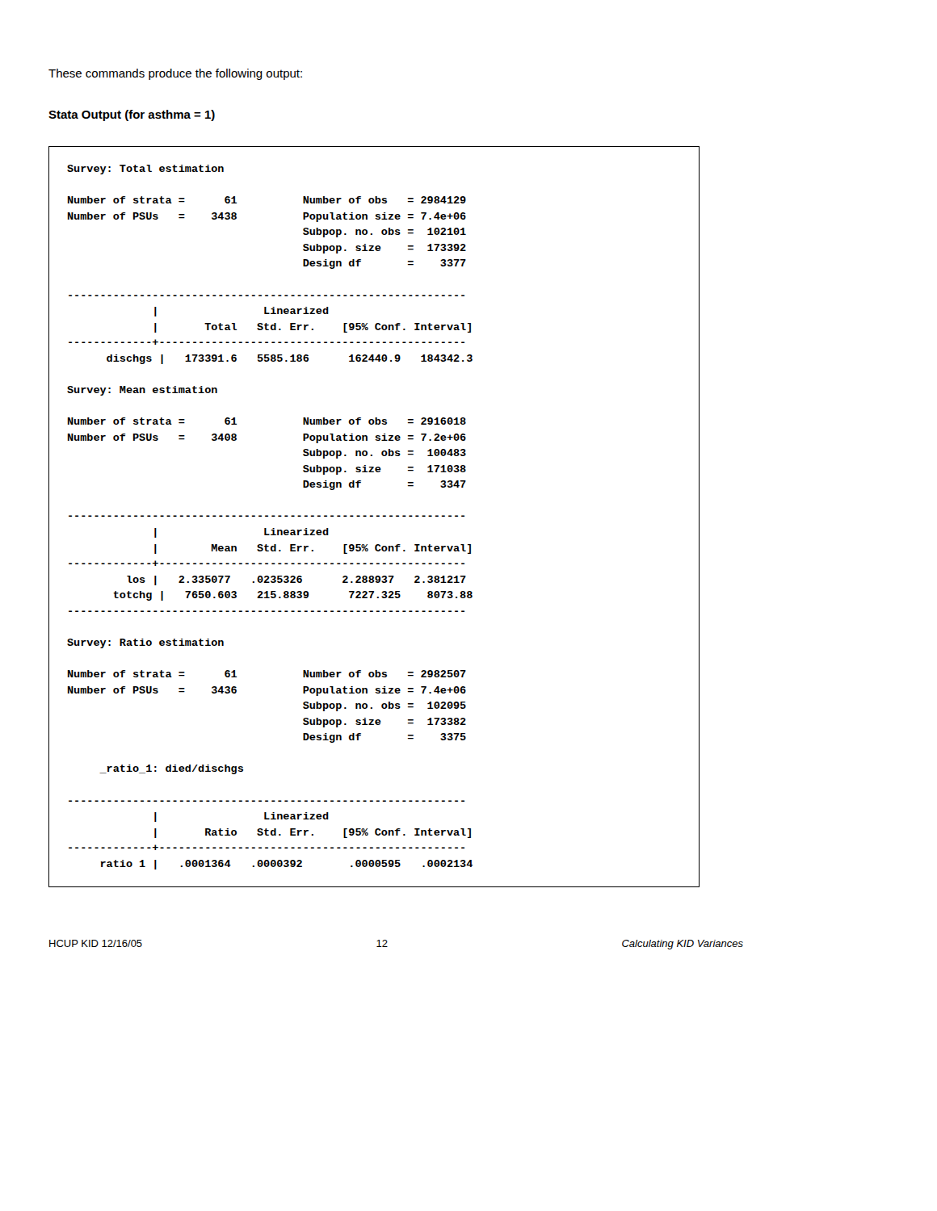These commands produce the following output:
Stata Output (for asthma = 1)
Survey: Total estimation

Number of strata =      61          Number of obs   = 2984129
Number of PSUs   =    3438          Population size = 7.4e+06
                                    Subpop. no. obs =  102101
                                    Subpop. size    =  173392
                                    Design df       =    3377

-------------------------------------------------------------
             |                Linearized
             |       Total   Std. Err.    [95% Conf. Interval]
-------------+-----------------------------------------------
      dischgs |   173391.6   5585.186      162440.9   184342.3

Survey: Mean estimation

Number of strata =      61          Number of obs   = 2916018
Number of PSUs   =    3408          Population size = 7.2e+06
                                    Subpop. no. obs =  100483
                                    Subpop. size    =  171038
                                    Design df       =    3347

-------------------------------------------------------------
             |                Linearized
             |        Mean   Std. Err.    [95% Conf. Interval]
-------------+-----------------------------------------------
         los |   2.335077   .0235326      2.288937   2.381217
       totchg |   7650.603   215.8839      7227.325    8073.88
-------------------------------------------------------------

Survey: Ratio estimation

Number of strata =      61          Number of obs   = 2982507
Number of PSUs   =    3436          Population size = 7.4e+06
                                    Subpop. no. obs =  102095
                                    Subpop. size    =  173382
                                    Design df       =    3375

     _ratio_1: died/dischgs

-------------------------------------------------------------
             |                Linearized
             |       Ratio   Std. Err.    [95% Conf. Interval]
-------------+-----------------------------------------------
     ratio 1 |   .0001364   .0000392       .0000595   .0002134
HCUP KID 12/16/05
12
Calculating KID Variances